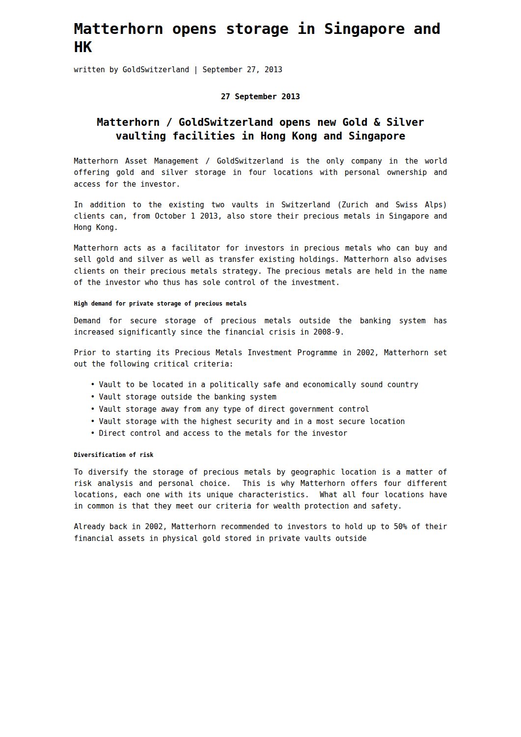Matterhorn opens storage in Singapore and HK
written by GoldSwitzerland | September 27, 2013
27 September 2013
Matterhorn / GoldSwitzerland opens new Gold & Silver vaulting facilities in Hong Kong and Singapore
Matterhorn Asset Management / GoldSwitzerland is the only company in the world offering gold and silver storage in four locations with personal ownership and access for the investor.
In addition to the existing two vaults in Switzerland (Zurich and Swiss Alps) clients can, from October 1 2013, also store their precious metals in Singapore and Hong Kong.
Matterhorn acts as a facilitator for investors in precious metals who can buy and sell gold and silver as well as transfer existing holdings. Matterhorn also advises clients on their precious metals strategy. The precious metals are held in the name of the investor who thus has sole control of the investment.
High demand for private storage of precious metals
Demand for secure storage of precious metals outside the banking system has increased significantly since the financial crisis in 2008-9.
Prior to starting its Precious Metals Investment Programme in 2002, Matterhorn set out the following critical criteria:
Vault to be located in a politically safe and economically sound country
Vault storage outside the banking system
Vault storage away from any type of direct government control
Vault storage with the highest security and in a most secure location
Direct control and access to the metals for the investor
Diversification of risk
To diversify the storage of precious metals by geographic location is a matter of risk analysis and personal choice. This is why Matterhorn offers four different locations, each one with its unique characteristics. What all four locations have in common is that they meet our criteria for wealth protection and safety.
Already back in 2002, Matterhorn recommended to investors to hold up to 50% of their financial assets in physical gold stored in private vaults outside